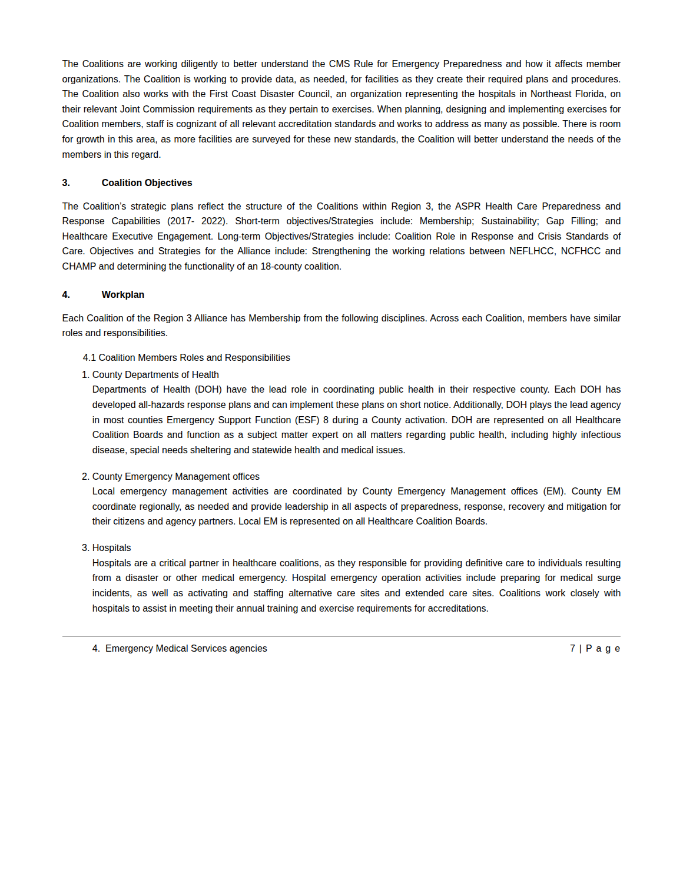The Coalitions are working diligently to better understand the CMS Rule for Emergency Preparedness and how it affects member organizations. The Coalition is working to provide data, as needed, for facilities as they create their required plans and procedures. The Coalition also works with the First Coast Disaster Council, an organization representing the hospitals in Northeast Florida, on their relevant Joint Commission requirements as they pertain to exercises. When planning, designing and implementing exercises for Coalition members, staff is cognizant of all relevant accreditation standards and works to address as many as possible. There is room for growth in this area, as more facilities are surveyed for these new standards, the Coalition will better understand the needs of the members in this regard.
3. Coalition Objectives
The Coalition’s strategic plans reflect the structure of the Coalitions within Region 3, the ASPR Health Care Preparedness and Response Capabilities (2017- 2022). Short-term objectives/Strategies include: Membership; Sustainability; Gap Filling; and Healthcare Executive Engagement. Long-term Objectives/Strategies include: Coalition Role in Response and Crisis Standards of Care. Objectives and Strategies for the Alliance include: Strengthening the working relations between NEFLHCC, NCFHCC and CHAMP and determining the functionality of an 18-county coalition.
4. Workplan
Each Coalition of the Region 3 Alliance has Membership from the following disciplines. Across each Coalition, members have similar roles and responsibilities.
4.1 Coalition Members Roles and Responsibilities
County Departments of Health
Departments of Health (DOH) have the lead role in coordinating public health in their respective county. Each DOH has developed all-hazards response plans and can implement these plans on short notice. Additionally, DOH plays the lead agency in most counties Emergency Support Function (ESF) 8 during a County activation. DOH are represented on all Healthcare Coalition Boards and function as a subject matter expert on all matters regarding public health, including highly infectious disease, special needs sheltering and statewide health and medical issues.
County Emergency Management offices
Local emergency management activities are coordinated by County Emergency Management offices (EM). County EM coordinate regionally, as needed and provide leadership in all aspects of preparedness, response, recovery and mitigation for their citizens and agency partners. Local EM is represented on all Healthcare Coalition Boards.
Hospitals
Hospitals are a critical partner in healthcare coalitions, as they responsible for providing definitive care to individuals resulting from a disaster or other medical emergency. Hospital emergency operation activities include preparing for medical surge incidents, as well as activating and staffing alternative care sites and extended care sites. Coalitions work closely with hospitals to assist in meeting their annual training and exercise requirements for accreditations.
4. Emergency Medical Services agencies 7 | P a g e